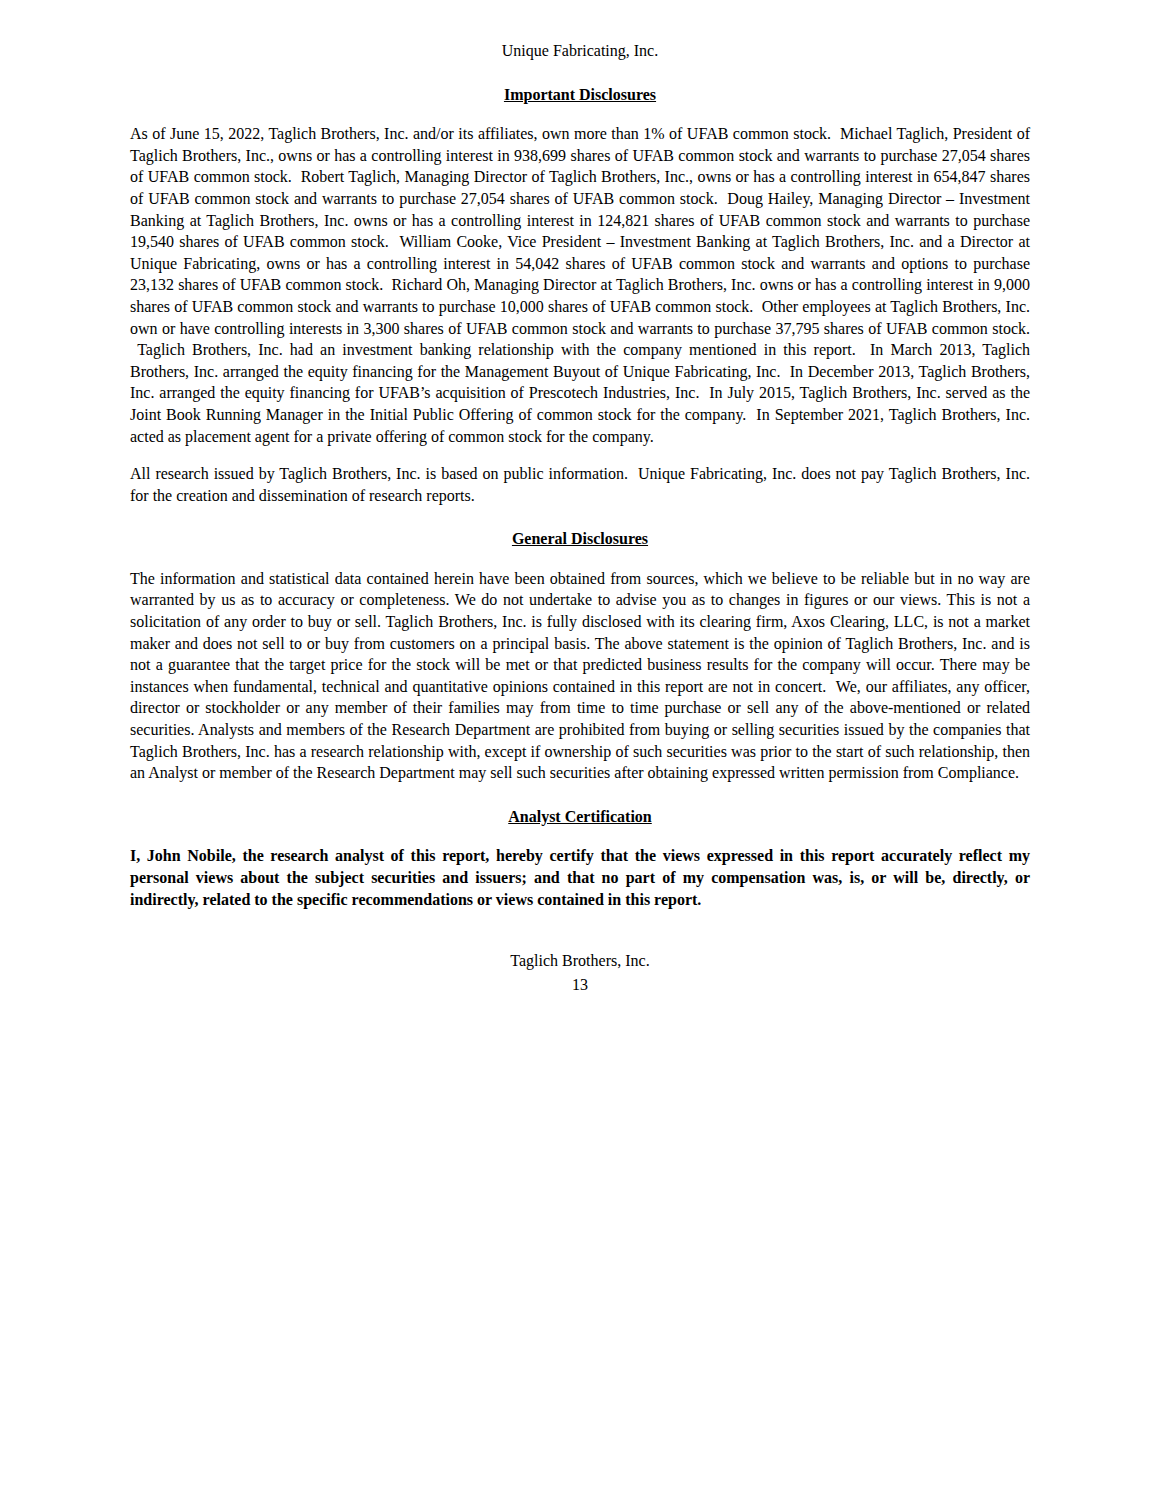Unique Fabricating, Inc.
Important Disclosures
As of June 15, 2022, Taglich Brothers, Inc. and/or its affiliates, own more than 1% of UFAB common stock. Michael Taglich, President of Taglich Brothers, Inc., owns or has a controlling interest in 938,699 shares of UFAB common stock and warrants to purchase 27,054 shares of UFAB common stock. Robert Taglich, Managing Director of Taglich Brothers, Inc., owns or has a controlling interest in 654,847 shares of UFAB common stock and warrants to purchase 27,054 shares of UFAB common stock. Doug Hailey, Managing Director – Investment Banking at Taglich Brothers, Inc. owns or has a controlling interest in 124,821 shares of UFAB common stock and warrants to purchase 19,540 shares of UFAB common stock. William Cooke, Vice President – Investment Banking at Taglich Brothers, Inc. and a Director at Unique Fabricating, owns or has a controlling interest in 54,042 shares of UFAB common stock and warrants and options to purchase 23,132 shares of UFAB common stock. Richard Oh, Managing Director at Taglich Brothers, Inc. owns or has a controlling interest in 9,000 shares of UFAB common stock and warrants to purchase 10,000 shares of UFAB common stock. Other employees at Taglich Brothers, Inc. own or have controlling interests in 3,300 shares of UFAB common stock and warrants to purchase 37,795 shares of UFAB common stock. Taglich Brothers, Inc. had an investment banking relationship with the company mentioned in this report. In March 2013, Taglich Brothers, Inc. arranged the equity financing for the Management Buyout of Unique Fabricating, Inc. In December 2013, Taglich Brothers, Inc. arranged the equity financing for UFAB’s acquisition of Prescotech Industries, Inc. In July 2015, Taglich Brothers, Inc. served as the Joint Book Running Manager in the Initial Public Offering of common stock for the company. In September 2021, Taglich Brothers, Inc. acted as placement agent for a private offering of common stock for the company.
All research issued by Taglich Brothers, Inc. is based on public information. Unique Fabricating, Inc. does not pay Taglich Brothers, Inc. for the creation and dissemination of research reports.
General Disclosures
The information and statistical data contained herein have been obtained from sources, which we believe to be reliable but in no way are warranted by us as to accuracy or completeness. We do not undertake to advise you as to changes in figures or our views. This is not a solicitation of any order to buy or sell. Taglich Brothers, Inc. is fully disclosed with its clearing firm, Axos Clearing, LLC, is not a market maker and does not sell to or buy from customers on a principal basis. The above statement is the opinion of Taglich Brothers, Inc. and is not a guarantee that the target price for the stock will be met or that predicted business results for the company will occur. There may be instances when fundamental, technical and quantitative opinions contained in this report are not in concert. We, our affiliates, any officer, director or stockholder or any member of their families may from time to time purchase or sell any of the above-mentioned or related securities. Analysts and members of the Research Department are prohibited from buying or selling securities issued by the companies that Taglich Brothers, Inc. has a research relationship with, except if ownership of such securities was prior to the start of such relationship, then an Analyst or member of the Research Department may sell such securities after obtaining expressed written permission from Compliance.
Analyst Certification
I, John Nobile, the research analyst of this report, hereby certify that the views expressed in this report accurately reflect my personal views about the subject securities and issuers; and that no part of my compensation was, is, or will be, directly, or indirectly, related to the specific recommendations or views contained in this report.
Taglich Brothers, Inc. 13